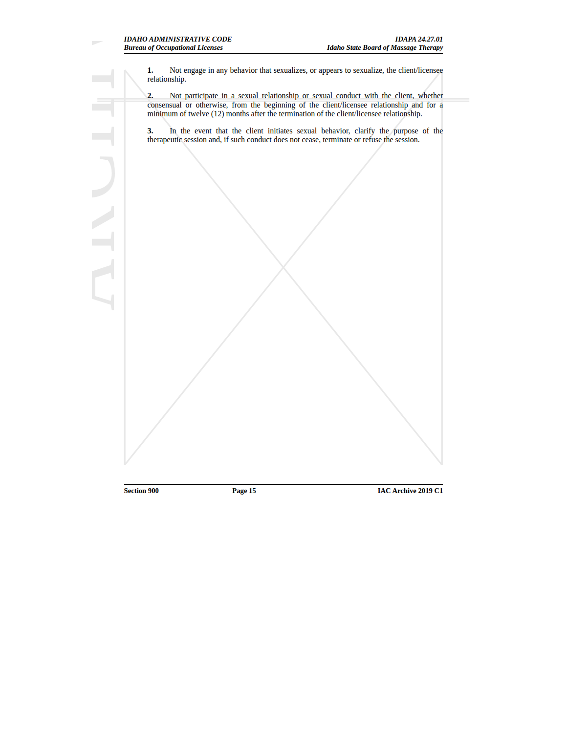ARCHIVE
| IDAHO ADMINISTRATIVE CODE | IDAPA 24.27.01 |
| Bureau of Occupational Licenses | Idaho State Board of Massage Therapy |
1. Not engage in any behavior that sexualizes, or appears to sexualize, the client/licensee relationship.
2. Not participate in a sexual relationship or sexual conduct with the client, whether consensual or otherwise, from the beginning of the client/licensee relationship and for a minimum of twelve (12) months after the termination of the client/licensee relationship.
3. In the event that the client initiates sexual behavior, clarify the purpose of the therapeutic session and, if such conduct does not cease, terminate or refuse the session.
| Section 900 | Page 15 | IAC Archive 2019 C1 |